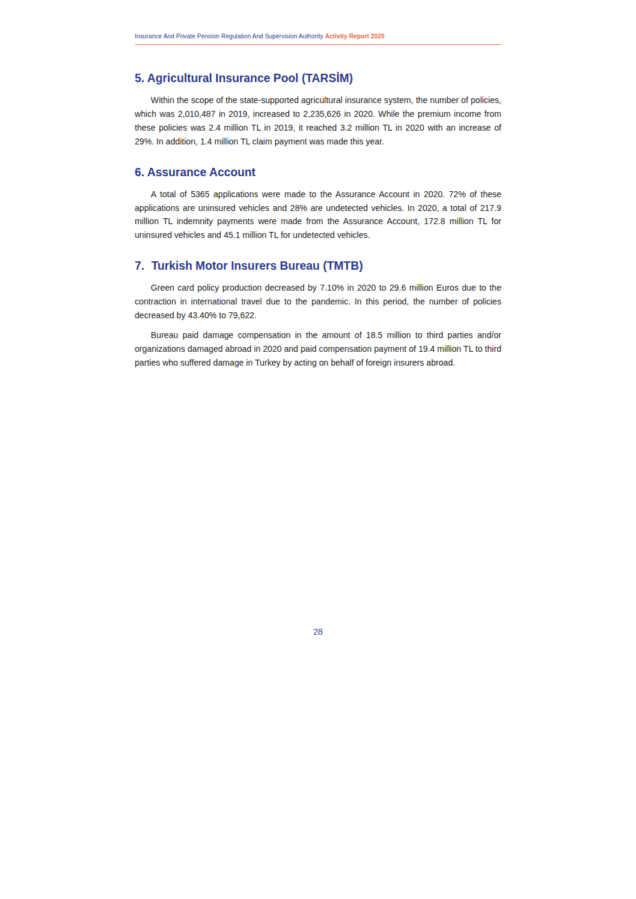Insurance And Private Pension Regulation And Supervision Authority Activity Report 2020
5. Agricultural Insurance Pool (TARSİM)
Within the scope of the state-supported agricultural insurance system, the number of policies, which was 2,010,487 in 2019, increased to 2,235,626 in 2020. While the premium income from these policies was 2.4 million TL in 2019, it reached 3.2 million TL in 2020 with an increase of 29%. In addition, 1.4 million TL claim payment was made this year.
6. Assurance Account
A total of 5365 applications were made to the Assurance Account in 2020. 72% of these applications are uninsured vehicles and 28% are undetected vehicles. In 2020, a total of 217.9 million TL indemnity payments were made from the Assurance Account, 172.8 million TL for uninsured vehicles and 45.1 million TL for undetected vehicles.
7. Turkish Motor Insurers Bureau (TMTB)
Green card policy production decreased by 7.10% in 2020 to 29.6 million Euros due to the contraction in international travel due to the pandemic. In this period, the number of policies decreased by 43.40% to 79,622.
Bureau paid damage compensation in the amount of 18.5 million to third parties and/or organizations damaged abroad in 2020 and paid compensation payment of 19.4 million TL to third parties who suffered damage in Turkey by acting on behalf of foreign insurers abroad.
28